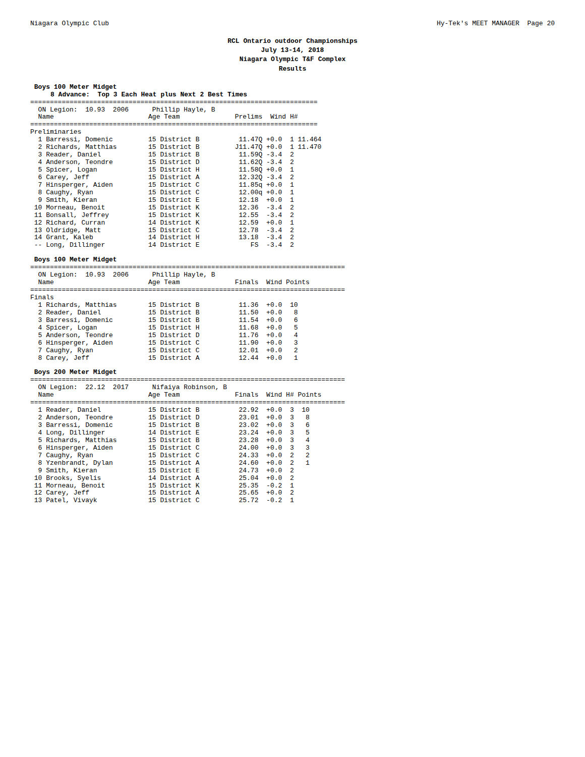Niagara Olympic Club Hy-Tek's MEET MANAGER Page 20
RCL Ontario outdoor Championships
July 13-14, 2018
Niagara Olympic T&F Complex
Results
Boys 100 Meter Midget
8 Advance: Top 3 Each Heat plus Next 2 Best Times
=========================================================================
  ON Legion:  10.93  2006      Phillip Hayle, B
  Name                        Age Team              Prelims  Wind H#
=========================================================================
Preliminaries
  1 Barressi, Domenic         15 District B          11.47Q +0.0  1 11.464
  2 Richards, Matthias        15 District B         J11.47Q +0.0  1 11.470
  3 Reader, Daniel            15 District B          11.59Q -3.4  2
  4 Anderson, Teondre         15 District D          11.62Q -3.4  2
  5 Spicer, Logan             15 District H          11.58Q +0.0  1
  6 Carey, Jeff               15 District A          12.32Q -3.4  2
  7 Hinsperger, Aiden         15 District C          11.85q +0.0  1
  8 Caughy, Ryan              15 District C          12.00q +0.0  1
  9 Smith, Kieran             15 District E          12.18  +0.0  1
 10 Morneau, Benoit           15 District K          12.36  -3.4  2
 11 Bonsall, Jeffrey          15 District K          12.55  -3.4  2
 12 Richard, Curran           14 District K          12.59  +0.0  1
 13 Oldridge, Matt            15 District C          12.78  -3.4  2
 14 Grant, Kaleb              14 District H          13.18  -3.4  2
 -- Long, Dillinger           14 District E             FS  -3.4  2
Boys 100 Meter Midget
================================================================================
  ON Legion:  10.93  2006      Phillip Hayle, B
  Name                        Age Team              Finals  Wind Points
================================================================================
Finals
  1 Richards, Matthias        15 District B          11.36  +0.0  10
  2 Reader, Daniel            15 District B          11.50  +0.0   8
  3 Barressi, Domenic         15 District B          11.54  +0.0   6
  4 Spicer, Logan             15 District H          11.68  +0.0   5
  5 Anderson, Teondre         15 District D          11.76  +0.0   4
  6 Hinsperger, Aiden         15 District C          11.90  +0.0   3
  7 Caughy, Ryan              15 District C          12.01  +0.0   2
  8 Carey, Jeff               15 District A          12.44  +0.0   1
Boys 200 Meter Midget
================================================================================
  ON Legion:  22.12  2017      Nifaiya Robinson, B
  Name                        Age Team              Finals  Wind H# Points
================================================================================
  1 Reader, Daniel            15 District B          22.92  +0.0  3  10
  2 Anderson, Teondre         15 District D          23.01  +0.0  3   8
  3 Barressi, Domenic         15 District B          23.02  +0.0  3   6
  4 Long, Dillinger           14 District E          23.24  +0.0  3   5
  5 Richards, Matthias        15 District B          23.28  +0.0  3   4
  6 Hinsperger, Aiden         15 District C          24.00  +0.0  3   3
  7 Caughy, Ryan              15 District C          24.33  +0.0  2   2
  8 Yzenbrandt, Dylan         15 District A          24.60  +0.0  2   1
  9 Smith, Kieran             15 District E          24.73  +0.0  2
 10 Brooks, Syelis            14 District A          25.04  +0.0  2
 11 Morneau, Benoit           15 District K          25.35  -0.2  1
 12 Carey, Jeff               15 District A          25.65  +0.0  2
 13 Patel, Vivayk             15 District C          25.72  -0.2  1